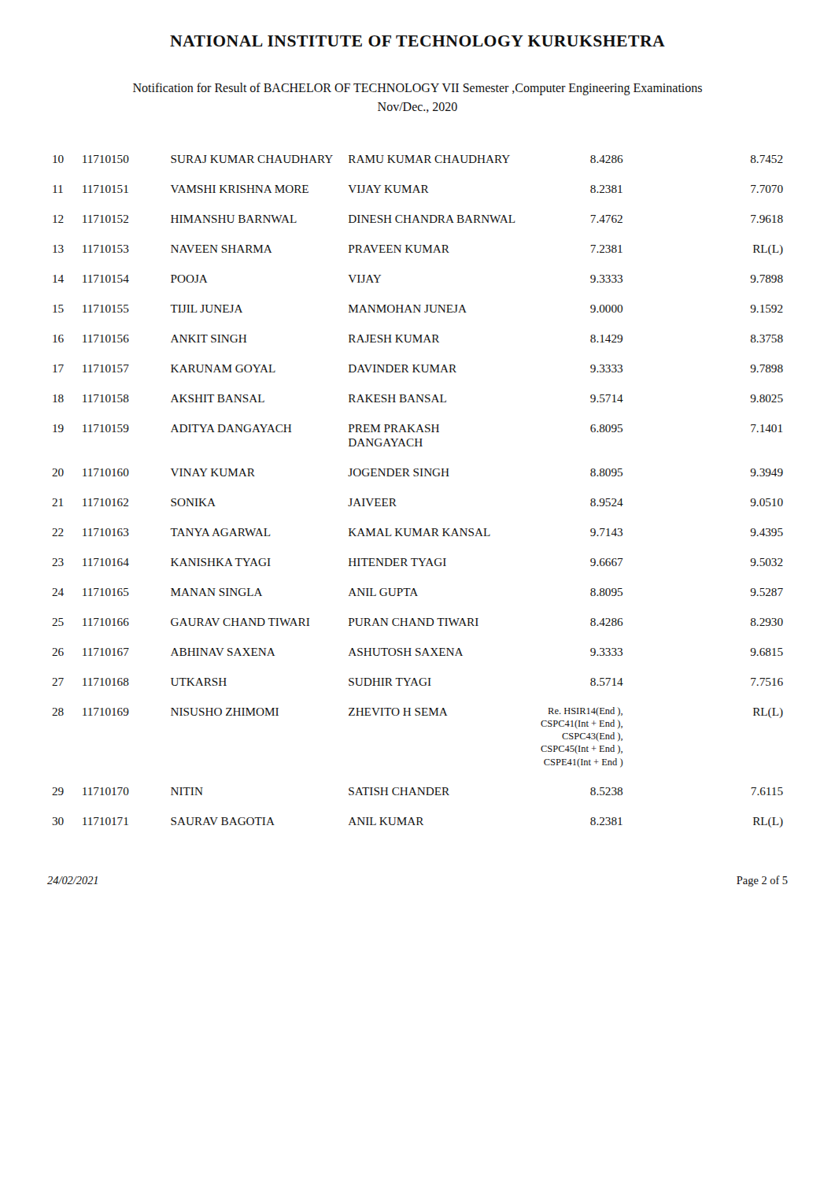NATIONAL INSTITUTE OF TECHNOLOGY KURUKSHETRA
Notification for Result of BACHELOR OF TECHNOLOGY VII Semester ,Computer Engineering Examinations
Nov/Dec., 2020
| 10 | 11710150 | SURAJ KUMAR CHAUDHARY | RAMU KUMAR CHAUDHARY | 8.4286 | 8.7452 |
| 11 | 11710151 | VAMSHI KRISHNA MORE | VIJAY KUMAR | 8.2381 | 7.7070 |
| 12 | 11710152 | HIMANSHU BARNWAL | DINESH CHANDRA BARNWAL | 7.4762 | 7.9618 |
| 13 | 11710153 | NAVEEN SHARMA | PRAVEEN KUMAR | 7.2381 | RL(L) |
| 14 | 11710154 | POOJA | VIJAY | 9.3333 | 9.7898 |
| 15 | 11710155 | TIJIL JUNEJA | MANMOHAN JUNEJA | 9.0000 | 9.1592 |
| 16 | 11710156 | ANKIT SINGH | RAJESH KUMAR | 8.1429 | 8.3758 |
| 17 | 11710157 | KARUNAM GOYAL | DAVINDER KUMAR | 9.3333 | 9.7898 |
| 18 | 11710158 | AKSHIT BANSAL | RAKESH BANSAL | 9.5714 | 9.8025 |
| 19 | 11710159 | ADITYA DANGAYACH | PREM PRAKASH DANGAYACH | 6.8095 | 7.1401 |
| 20 | 11710160 | VINAY KUMAR | JOGENDER SINGH | 8.8095 | 9.3949 |
| 21 | 11710162 | SONIKA | JAIVEER | 8.9524 | 9.0510 |
| 22 | 11710163 | TANYA AGARWAL | KAMAL KUMAR KANSAL | 9.7143 | 9.4395 |
| 23 | 11710164 | KANISHKA TYAGI | HITENDER TYAGI | 9.6667 | 9.5032 |
| 24 | 11710165 | MANAN SINGLA | ANIL GUPTA | 8.8095 | 9.5287 |
| 25 | 11710166 | GAURAV CHAND TIWARI | PURAN CHAND TIWARI | 8.4286 | 8.2930 |
| 26 | 11710167 | ABHINAV SAXENA | ASHUTOSH SAXENA | 9.3333 | 9.6815 |
| 27 | 11710168 | UTKARSH | SUDHIR TYAGI | 8.5714 | 7.7516 |
| 28 | 11710169 | NISUSHO ZHIMOMI | ZHEVITO H SEMA | Re. HSIR14(End ), CSPC41(Int + End ), CSPC43(End ), CSPC45(Int + End ), CSPE41(Int + End ) | RL(L) |
| 29 | 11710170 | NITIN | SATISH CHANDER | 8.5238 | 7.6115 |
| 30 | 11710171 | SAURAV BAGOTIA | ANIL KUMAR | 8.2381 | RL(L) |
24/02/2021 Page 2 of 5